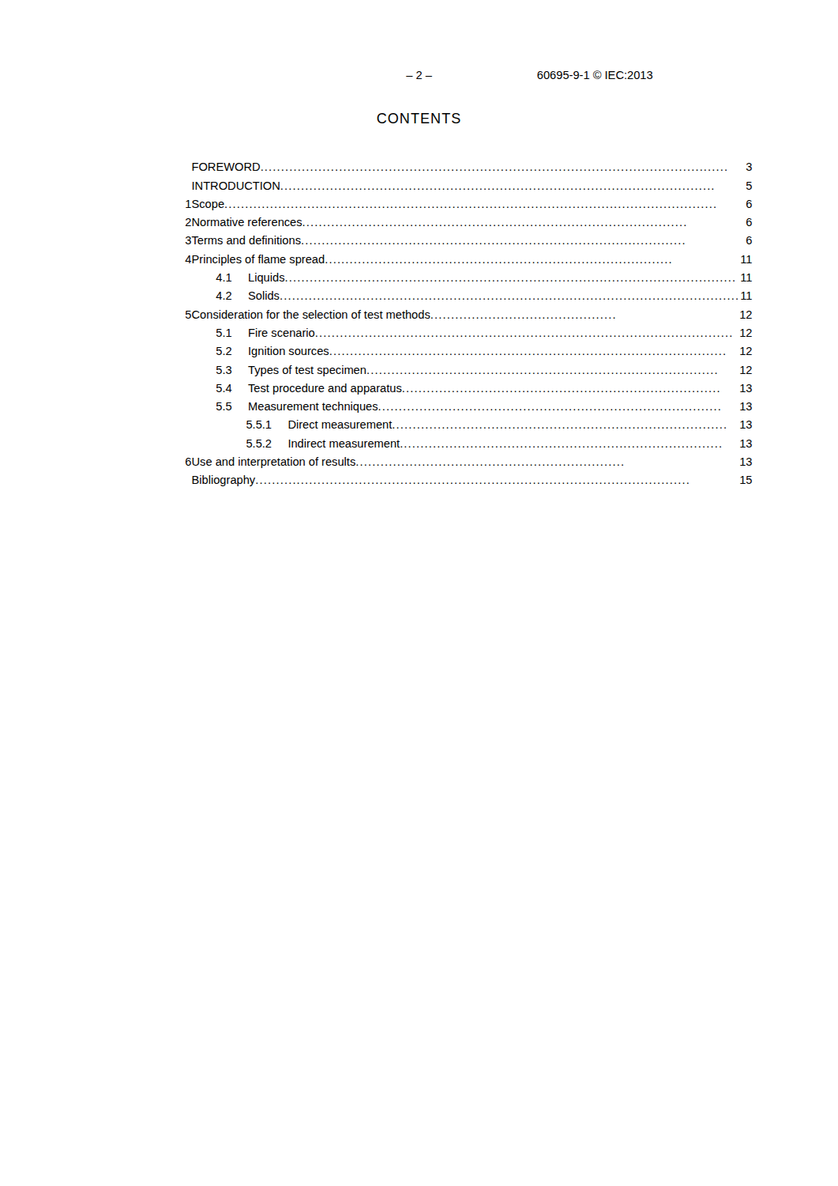– 2 – 60695-9-1 © IEC:2013
CONTENTS
| | FOREWORD ................................................................................................................. | 3 |
| | INTRODUCTION ......................................................................................................... | 5 |
| 1 | Scope ....................................................................................................................... | 6 |
| 2 | Normative references ............................................................................................. | 6 |
| 3 | Terms and definitions ............................................................................................. | 6 |
| 4 | Principles of flame spread .................................................................................... | 11 |
| | 4.1 Liquids ............................................................................................................. | 11 |
| | 4.2 Solids ............................................................................................................... | 11 |
| 5 | Consideration for the selection of test methods ............................................. | 12 |
| | 5.1 Fire scenario ..................................................................................................... | 12 |
| | 5.2 Ignition sources ................................................................................................ | 12 |
| | 5.3 Types of test specimen ..................................................................................... | 12 |
| | 5.4 Test procedure and apparatus ............................................................................. | 13 |
| | 5.5 Measurement techniques ................................................................................... | 13 |
| | 5.5.1 Direct measurement ................................................................................. | 13 |
| | 5.5.2 Indirect measurement .............................................................................. | 13 |
| 6 | Use and interpretation of results ................................................................. | 13 |
| | Bibliography ......................................................................................................... | 15 |